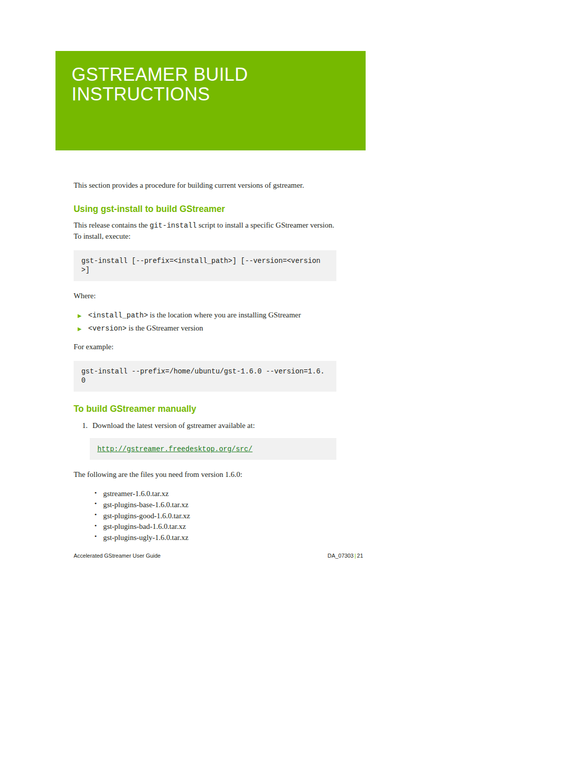GSTREAMER BUILD INSTRUCTIONS
This section provides a procedure for building current versions of gstreamer.
Using gst-install to build GStreamer
This release contains the git-install script to install a specific GStreamer version. To install, execute:
gst-install [--prefix=<install_path>] [--version=<version>]
Where:
<install_path> is the location where you are installing GStreamer
<version> is the GStreamer version
For example:
gst-install --prefix=/home/ubuntu/gst-1.6.0 --version=1.6.0
To build GStreamer manually
Download the latest version of gstreamer available at:
http://gstreamer.freedesktop.org/src/
The following are the files you need from version 1.6.0:
gstreamer-1.6.0.tar.xz
gst-plugins-base-1.6.0.tar.xz
gst-plugins-good-1.6.0.tar.xz
gst-plugins-bad-1.6.0.tar.xz
gst-plugins-ugly-1.6.0.tar.xz
Accelerated GStreamer User Guide
DA_07303|21